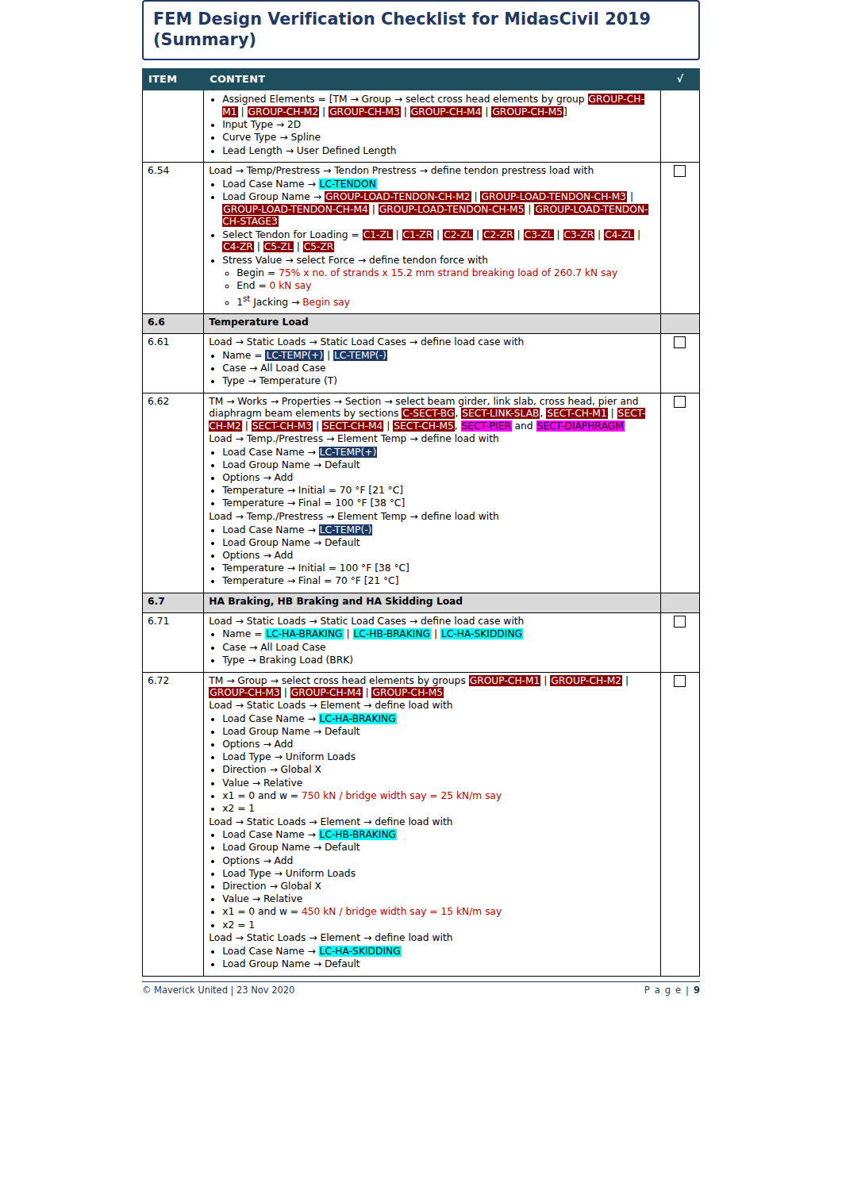FEM Design Verification Checklist for MidasCivil 2019 (Summary)
| ITEM | CONTENT | √ |
| --- | --- | --- |
| | Assigned Elements = [TM → Group → select cross head elements by group GROUP-CH-M1 / GROUP-CH-M2 / GROUP-CH-M3 / GROUP-CH-M4 / GROUP-CH-M5 ] Input Type → 2D Curve Type → Spline Lead Length → User Defined Length | |
| 6.54 | Load → Temp/Prestress → Tendon Prestress → define tendon prestress load with Load Case Name → LC-TENDON Load Group Name → GROUP-LOAD-TENDON-CH-M2 / GROUP-LOAD-TENDON-CH-M3 / GROUP-LOAD-TENDON-CH-M4 / GROUP-LOAD-TENDON-CH-M5 / GROUP-LOAD-TENDON-CH-STAGE3 Select Tendon for Loading = C1-ZL / C1-ZR / C2-ZL / C2-ZR / C3-ZL / C3-ZR / C4-ZL / C4-ZR / C5-ZL / C5-ZR Stress Value → select Force → define tendon force with Begin = 75% x no. of strands x 15.2 mm strand breaking load of 260.7 kN say End = 0 kN say 1 st Jacking → Begin say | |
| 6.6 | Temperature Load | |
| 6.61 | Load → Static Loads → Static Load Cases → define load case with Name = LC-TEMP(+) / LC-TEMP(-) Case → All Load Case Type → Temperature (T) | |
| 6.62 | TM → Works → Properties → Section → select beam girder, link slab, cross head, pier and diaphragm beam elements by sections C-SECT-BG , SECT-LINK-SLAB , SECT-CH-M1 / SECT-CH-M2 / SECT-CH-M3 / SECT-CH-M4 / SECT-CH-M5 , SECT-PIER and SECT-DIAPHRAGM Load → Temp./Prestress → Element Temp → define load with Load Case Name → LC-TEMP(+) Load Group Name → Default Options → Add Temperature → Initial = 70 °F [21 °C] Temperature → Final = 100 °F [38 °C] Load → Temp./Prestress → Element Temp → define load with Load Case Name → LC-TEMP(-) Load Group Name → Default Options → Add Temperature → Initial = 100 °F [38 °C] Temperature → Final = 70 °F [21 °C] | |
| 6.7 | HA Braking, HB Braking and HA Skidding Load | |
| 6.71 | Load → Static Loads → Static Load Cases → define load case with Name = LC-HA-BRAKING / LC-HB-BRAKING / LC-HA-SKIDDING Case → All Load Case Type → Braking Load (BRK) | |
| 6.72 | TM → Group → select cross head elements by groups GROUP-CH-M1 / GROUP-CH-M2 / GROUP-CH-M3 / GROUP-CH-M4 / GROUP-CH-M5 Load → Static Loads → Element → define load with Load Case Name → LC-HA-BRAKING Load Group Name → Default Options → Add Load Type → Uniform Loads Direction → Global X Value → Relative x1 = 0 and w = 750 kN / bridge width say = 25 kN/m say x2 = 1 Load → Static Loads → Element → define load with Load Case Name → LC-HB-BRAKING Load Group Name → Default Options → Add Load Type → Uniform Loads Direction → Global X Value → Relative x1 = 0 and w = 450 kN / bridge width say = 15 kN/m say x2 = 1 Load → Static Loads → Element → define load with Load Case Name → LC-HA-SKIDDING Load Group Name → Default | |
© Maverick United | 23 Nov 2020
P a g e | 9